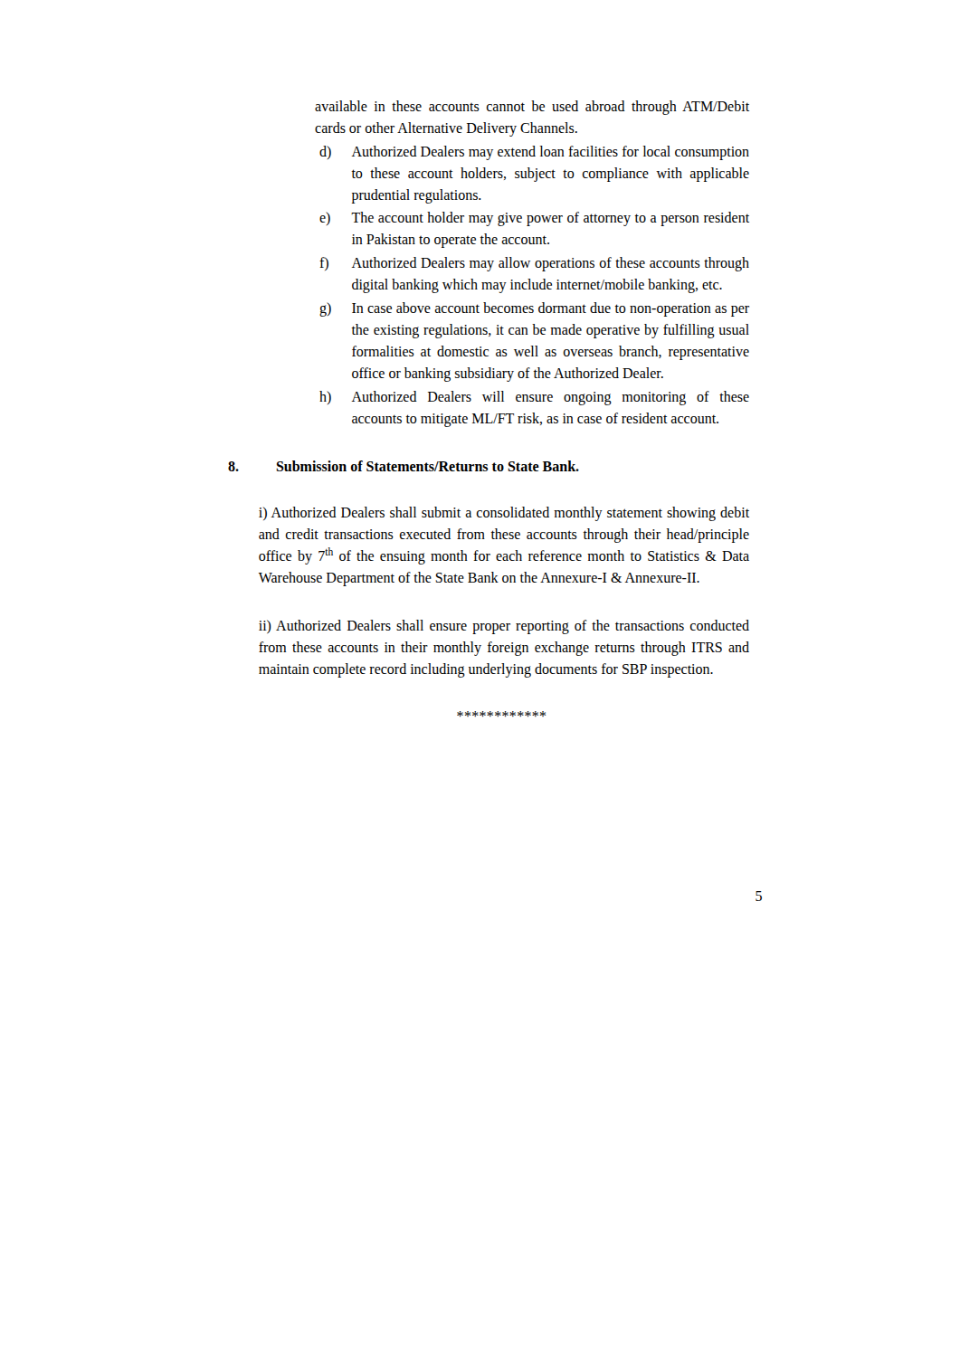available in these accounts cannot be used abroad through ATM/Debit cards or other Alternative Delivery Channels.
d)
Authorized Dealers may extend loan facilities for local consumption to these account holders, subject to compliance with applicable prudential regulations.
e)
The account holder may give power of attorney to a person resident in Pakistan to operate the account.
f)
Authorized Dealers may allow operations of these accounts through digital banking which may include internet/mobile banking, etc.
g)
In case above account becomes dormant due to non-operation as per the existing regulations, it can be made operative by fulfilling usual formalities at domestic as well as overseas branch, representative office or banking subsidiary of the Authorized Dealer.
h)
Authorized Dealers will ensure ongoing monitoring of these accounts to mitigate ML/FT risk, as in case of resident account.
8.
Submission of Statements/Returns to State Bank.
i) Authorized Dealers shall submit a consolidated monthly statement showing debit and credit transactions executed from these accounts through their head/principle office by 7th of the ensuing month for each reference month to Statistics & Data Warehouse Department of the State Bank on the Annexure-I & Annexure-II.
ii) Authorized Dealers shall ensure proper reporting of the transactions conducted from these accounts in their monthly foreign exchange returns through ITRS and maintain complete record including underlying documents for SBP inspection.
************
5